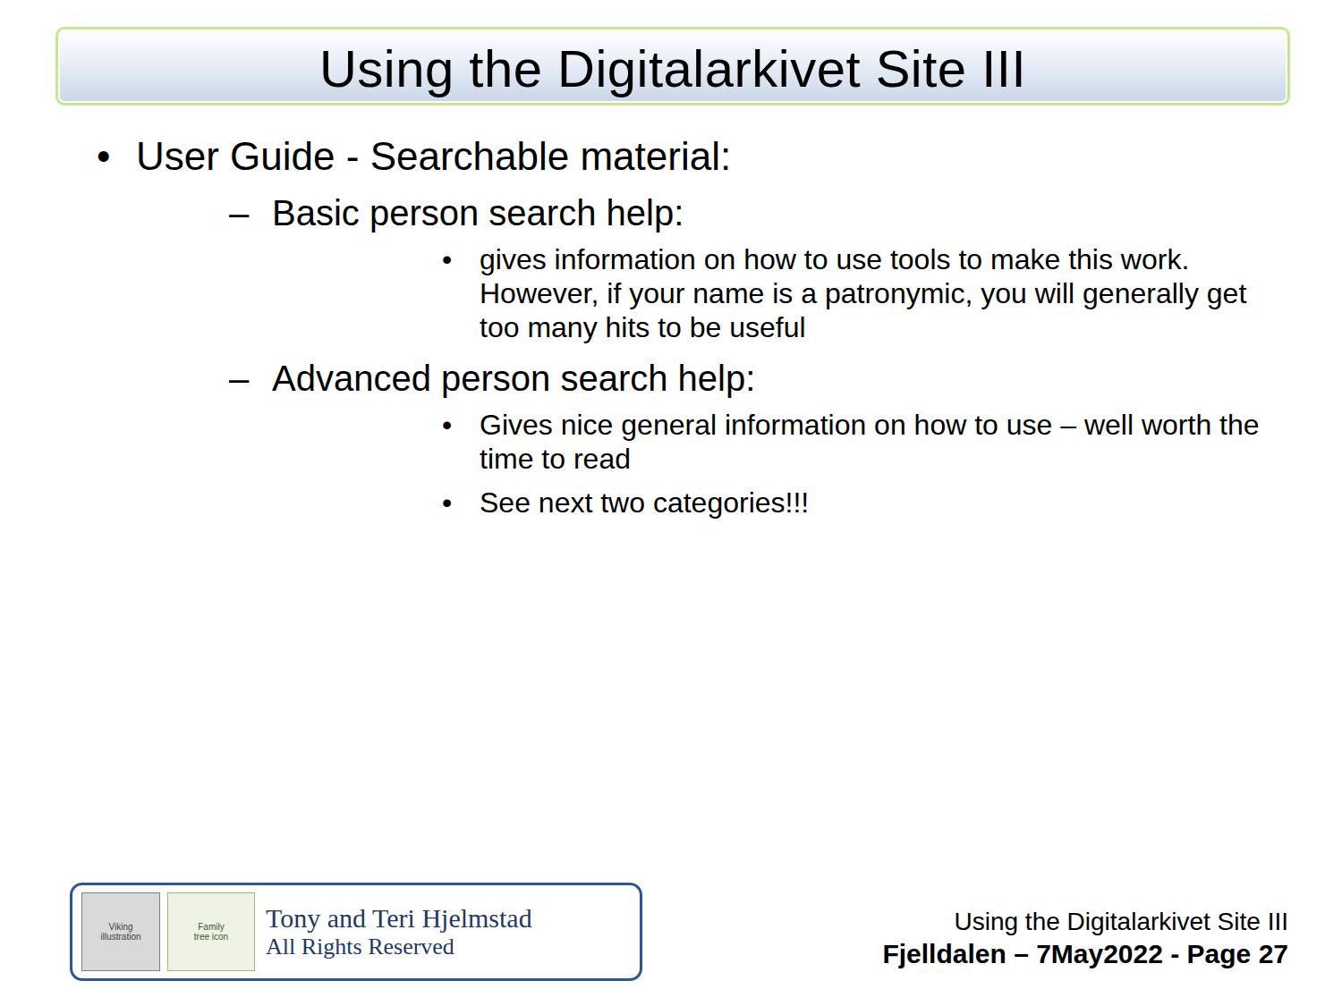Using the Digitalarkivet Site III
User Guide - Searchable material:
Basic person search help:
gives information on how to use tools to make this work. However, if your name is a patronymic, you will generally get too many hits to be useful
Advanced person search help:
Gives nice general information on how to use – well worth the time to read
See next two categories!!!
Viking
illustration
Family
tree icon
Tony and Teri Hjelmstad
All Rights Reserved
Using the Digitalarkivet Site III
Fjelldalen – 7May2022 - Page 27